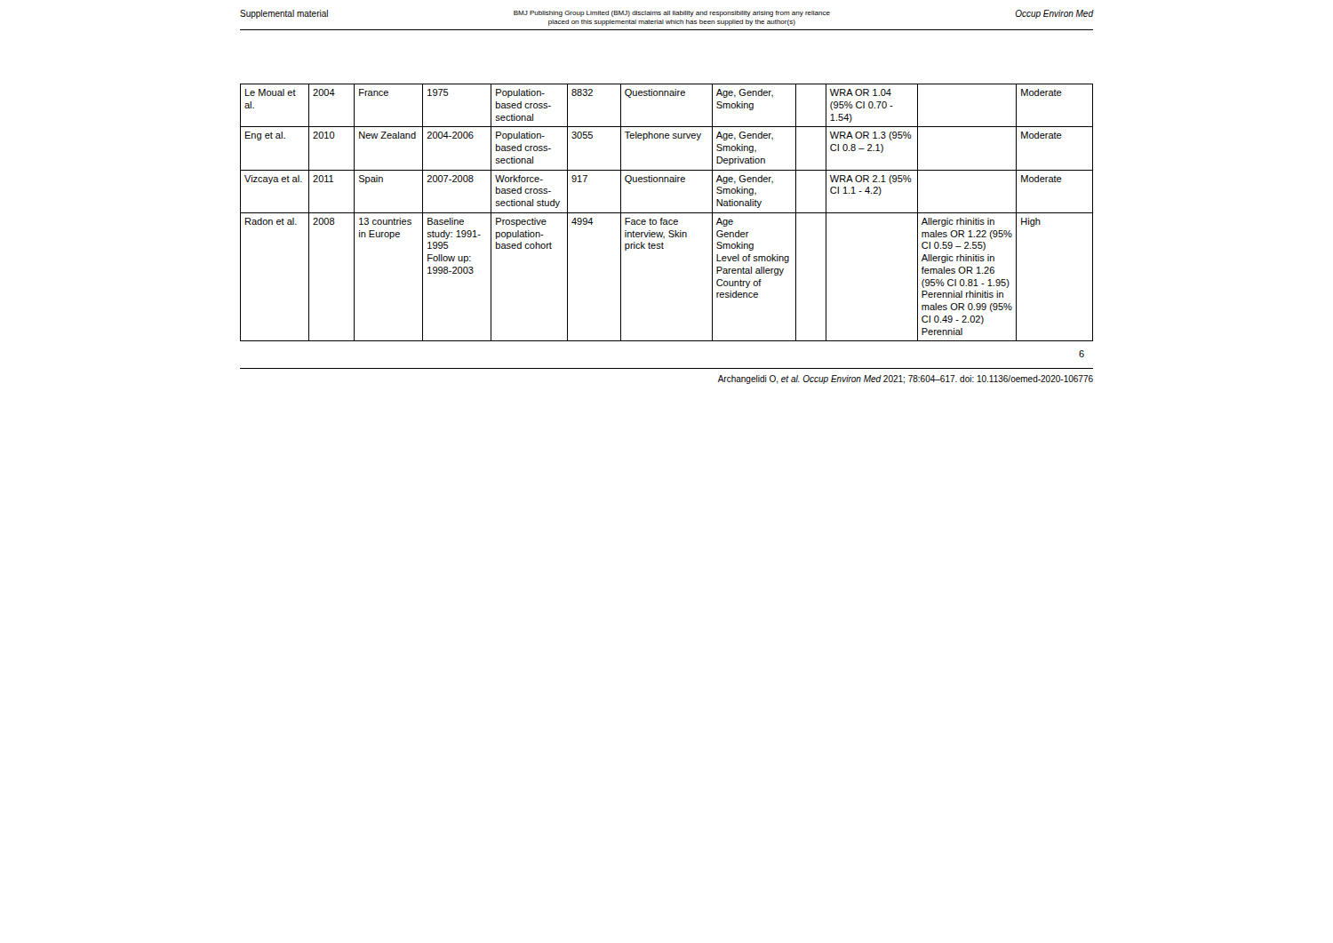Supplemental material
BMJ Publishing Group Limited (BMJ) disclaims all liability and responsibility arising from any reliance
placed on this supplemental material which has been supplied by the author(s)
Occup Environ Med
| Le Moual et al. | 2004 | France | 1975 | Population-based cross-sectional | 8832 | Questionnaire | Age, Gender, Smoking | | WRA OR 1.04 (95% CI 0.70 - 1.54) | | Moderate |
| Eng et al. | 2010 | New Zealand | 2004-2006 | Population-based cross-sectional | 3055 | Telephone survey | Age, Gender, Smoking, Deprivation | | WRA OR 1.3 (95% CI 0.8 – 2.1) | | Moderate |
| Vizcaya et al. | 2011 | Spain | 2007-2008 | Workforce-based cross-sectional study | 917 | Questionnaire | Age, Gender, Smoking, Nationality | | WRA OR 2.1 (95% CI 1.1 - 4.2) | | Moderate |
| Radon et al. | 2008 | 13 countries in Europe | Baseline study: 1991-1995 Follow up: 1998-2003 | Prospective population-based cohort | 4994 | Face to face interview, Skin prick test | Age Gender Smoking Level of smoking Parental allergy Country of residence | | | Allergic rhinitis in males OR 1.22 (95% CI 0.59 – 2.55) Allergic rhinitis in females OR 1.26 (95% CI 0.81 - 1.95) Perennial rhinitis in males OR 0.99 (95% CI 0.49 - 2.02) Perennial | High |
6
Archangelidi O, et al. Occup Environ Med 2021; 78:604–617. doi: 10.1136/oemed-2020-106776